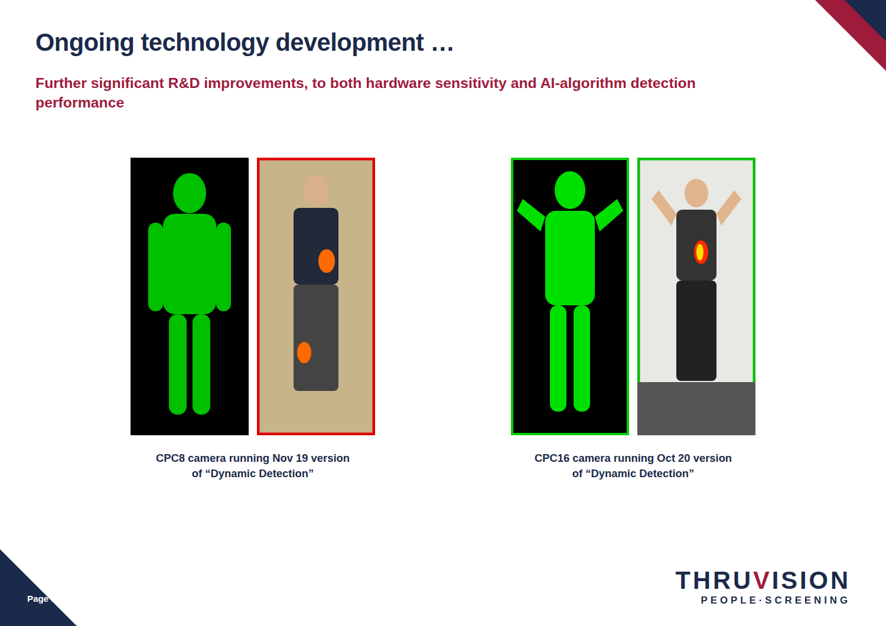Ongoing technology development …
Further significant R&D improvements, to both hardware sensitivity and AI-algorithm detection performance
CPC8 camera running Nov 19 version
of “Dynamic Detection”
CPC16 camera running Oct 20 version
of “Dynamic Detection”
Page 10
THRUVISION
PEOPLE·SCREENING